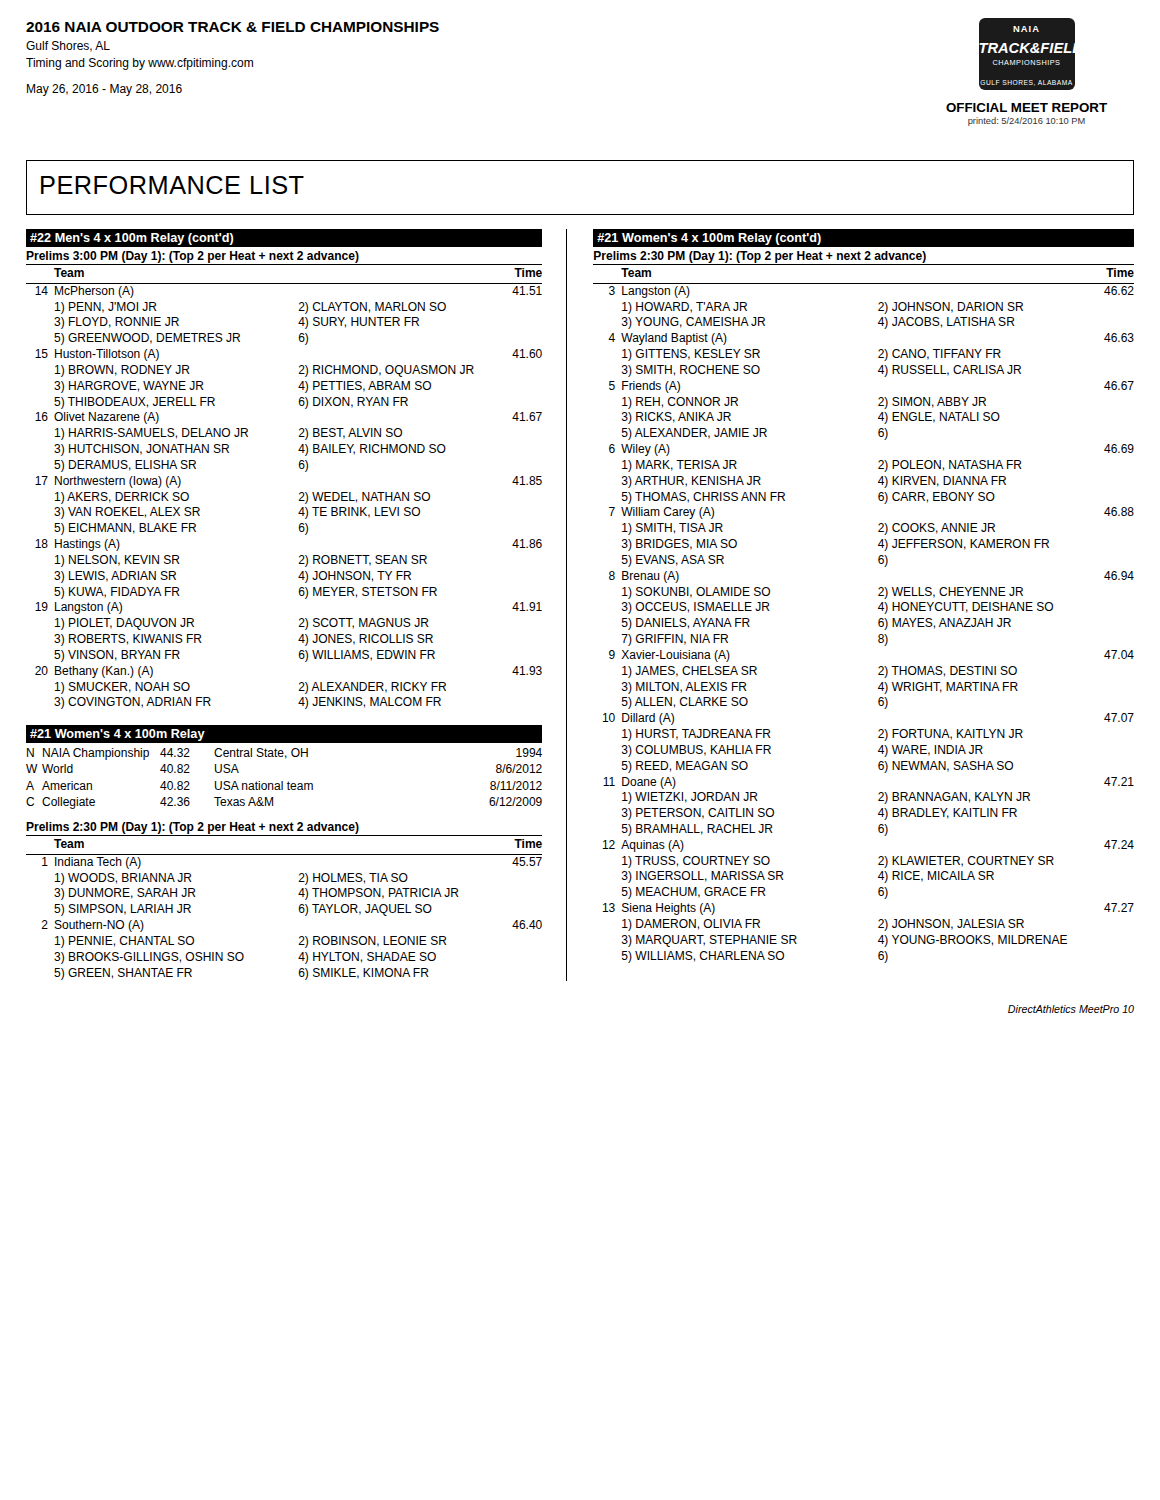2016 NAIA OUTDOOR TRACK & FIELD CHAMPIONSHIPS
Gulf Shores, AL
Timing and Scoring by www.cfpitiming.com
May 26, 2016 - May 28, 2016
NAIA
TRACK&FIELD
CHAMPIONSHIPS
GULF SHORES, ALABAMA
OFFICIAL MEET REPORT
printed: 5/24/2016 10:10 PM
PERFORMANCE LIST
#22 Men's 4 x 100m Relay (cont'd)
Prelims 3:00 PM (Day 1): (Top 2 per Heat + next 2 advance)
| | Team | Time |
| 14 | McPherson (A) | 41.51 |
| | / 1) PENN, J'MOI JR / 2) CLAYTON, MARLON SO / / 3) FLOYD, RONNIE JR / 4) SURY, HUNTER FR / / 5) GREENWOOD, DEMETRES JR / 6) / |
| 15 | Huston-Tillotson (A) | 41.60 |
| | / 1) BROWN, RODNEY JR / 2) RICHMOND, OQUASMON JR / / 3) HARGROVE, WAYNE JR / 4) PETTIES, ABRAM SO / / 5) THIBODEAUX, JERELL FR / 6) DIXON, RYAN FR / |
| 16 | Olivet Nazarene (A) | 41.67 |
| | / 1) HARRIS-SAMUELS, DELANO JR / 2) BEST, ALVIN SO / / 3) HUTCHISON, JONATHAN SR / 4) BAILEY, RICHMOND SO / / 5) DERAMUS, ELISHA SR / 6) / |
| 17 | Northwestern (Iowa) (A) | 41.85 |
| | / 1) AKERS, DERRICK SO / 2) WEDEL, NATHAN SO / / 3) VAN ROEKEL, ALEX SR / 4) TE BRINK, LEVI SO / / 5) EICHMANN, BLAKE FR / 6) / |
| 18 | Hastings (A) | 41.86 |
| | / 1) NELSON, KEVIN SR / 2) ROBNETT, SEAN SR / / 3) LEWIS, ADRIAN SR / 4) JOHNSON, TY FR / / 5) KUWA, FIDADYA FR / 6) MEYER, STETSON FR / |
| 19 | Langston (A) | 41.91 |
| | / 1) PIOLET, DAQUVON JR / 2) SCOTT, MAGNUS JR / / 3) ROBERTS, KIWANIS FR / 4) JONES, RICOLLIS SR / / 5) VINSON, BRYAN FR / 6) WILLIAMS, EDWIN FR / |
| 20 | Bethany (Kan.) (A) | 41.93 |
| | / 1) SMUCKER, NOAH SO / 2) ALEXANDER, RICKY FR / / 3) COVINGTON, ADRIAN FR / 4) JENKINS, MALCOM FR / |
#21 Women's 4 x 100m Relay
| N | NAIA Championship | 44.32 | Central State, OH | 1994 |
| W | World | 40.82 | USA | 8/6/2012 |
| A | American | 40.82 | USA national team | 8/11/2012 |
| C | Collegiate | 42.36 | Texas A&M | 6/12/2009 |
Prelims 2:30 PM (Day 1): (Top 2 per Heat + next 2 advance)
| | Team | Time |
| 1 | Indiana Tech (A) | 45.57 |
| | / 1) WOODS, BRIANNA JR / 2) HOLMES, TIA SO / / 3) DUNMORE, SARAH JR / 4) THOMPSON, PATRICIA JR / / 5) SIMPSON, LARIAH JR / 6) TAYLOR, JAQUEL SO / |
| 2 | Southern-NO (A) | 46.40 |
| | / 1) PENNIE, CHANTAL SO / 2) ROBINSON, LEONIE SR / / 3) BROOKS-GILLINGS, OSHIN SO / 4) HYLTON, SHADAE SO / / 5) GREEN, SHANTAE FR / 6) SMIKLE, KIMONA FR / |
#21 Women's 4 x 100m Relay (cont'd)
Prelims 2:30 PM (Day 1): (Top 2 per Heat + next 2 advance)
| | Team | Time |
| 3 | Langston (A) | 46.62 |
| | / 1) HOWARD, T'ARA JR / 2) JOHNSON, DARION SR / / 3) YOUNG, CAMEISHA JR / 4) JACOBS, LATISHA SR / |
| 4 | Wayland Baptist (A) | 46.63 |
| | / 1) GITTENS, KESLEY SR / 2) CANO, TIFFANY FR / / 3) SMITH, ROCHENE SO / 4) RUSSELL, CARLISA JR / |
| 5 | Friends (A) | 46.67 |
| | / 1) REH, CONNOR JR / 2) SIMON, ABBY JR / / 3) RICKS, ANIKA JR / 4) ENGLE, NATALI SO / / 5) ALEXANDER, JAMIE JR / 6) / |
| 6 | Wiley (A) | 46.69 |
| | / 1) MARK, TERISA JR / 2) POLEON, NATASHA FR / / 3) ARTHUR, KENISHA JR / 4) KIRVEN, DIANNA FR / / 5) THOMAS, CHRISS ANN FR / 6) CARR, EBONY SO / |
| 7 | William Carey (A) | 46.88 |
| | / 1) SMITH, TISA JR / 2) COOKS, ANNIE JR / / 3) BRIDGES, MIA SO / 4) JEFFERSON, KAMERON FR / / 5) EVANS, ASA SR / 6) / |
| 8 | Brenau (A) | 46.94 |
| | / 1) SOKUNBI, OLAMIDE SO / 2) WELLS, CHEYENNE JR / / 3) OCCEUS, ISMAELLE JR / 4) HONEYCUTT, DEISHANE SO / / 5) DANIELS, AYANA FR / 6) MAYES, ANAZJAH JR / / 7) GRIFFIN, NIA FR / 8) / |
| 9 | Xavier-Louisiana (A) | 47.04 |
| | / 1) JAMES, CHELSEA SR / 2) THOMAS, DESTINI SO / / 3) MILTON, ALEXIS FR / 4) WRIGHT, MARTINA FR / / 5) ALLEN, CLARKE SO / 6) / |
| 10 | Dillard (A) | 47.07 |
| | / 1) HURST, TAJDREANA FR / 2) FORTUNA, KAITLYN JR / / 3) COLUMBUS, KAHLIA FR / 4) WARE, INDIA JR / / 5) REED, MEAGAN SO / 6) NEWMAN, SASHA SO / |
| 11 | Doane (A) | 47.21 |
| | / 1) WIETZKI, JORDAN JR / 2) BRANNAGAN, KALYN JR / / 3) PETERSON, CAITLIN SO / 4) BRADLEY, KAITLIN FR / / 5) BRAMHALL, RACHEL JR / 6) / |
| 12 | Aquinas (A) | 47.24 |
| | / 1) TRUSS, COURTNEY SO / 2) KLAWIETER, COURTNEY SR / / 3) INGERSOLL, MARISSA SR / 4) RICE, MICAILA SR / / 5) MEACHUM, GRACE FR / 6) / |
| 13 | Siena Heights (A) | 47.27 |
| | / 1) DAMERON, OLIVIA FR / 2) JOHNSON, JALESIA SR / / 3) MARQUART, STEPHANIE SR / 4) YOUNG-BROOKS, MILDRENAE / / 5) WILLIAMS, CHARLENA SO / 6) / |
DirectAthletics MeetPro 10